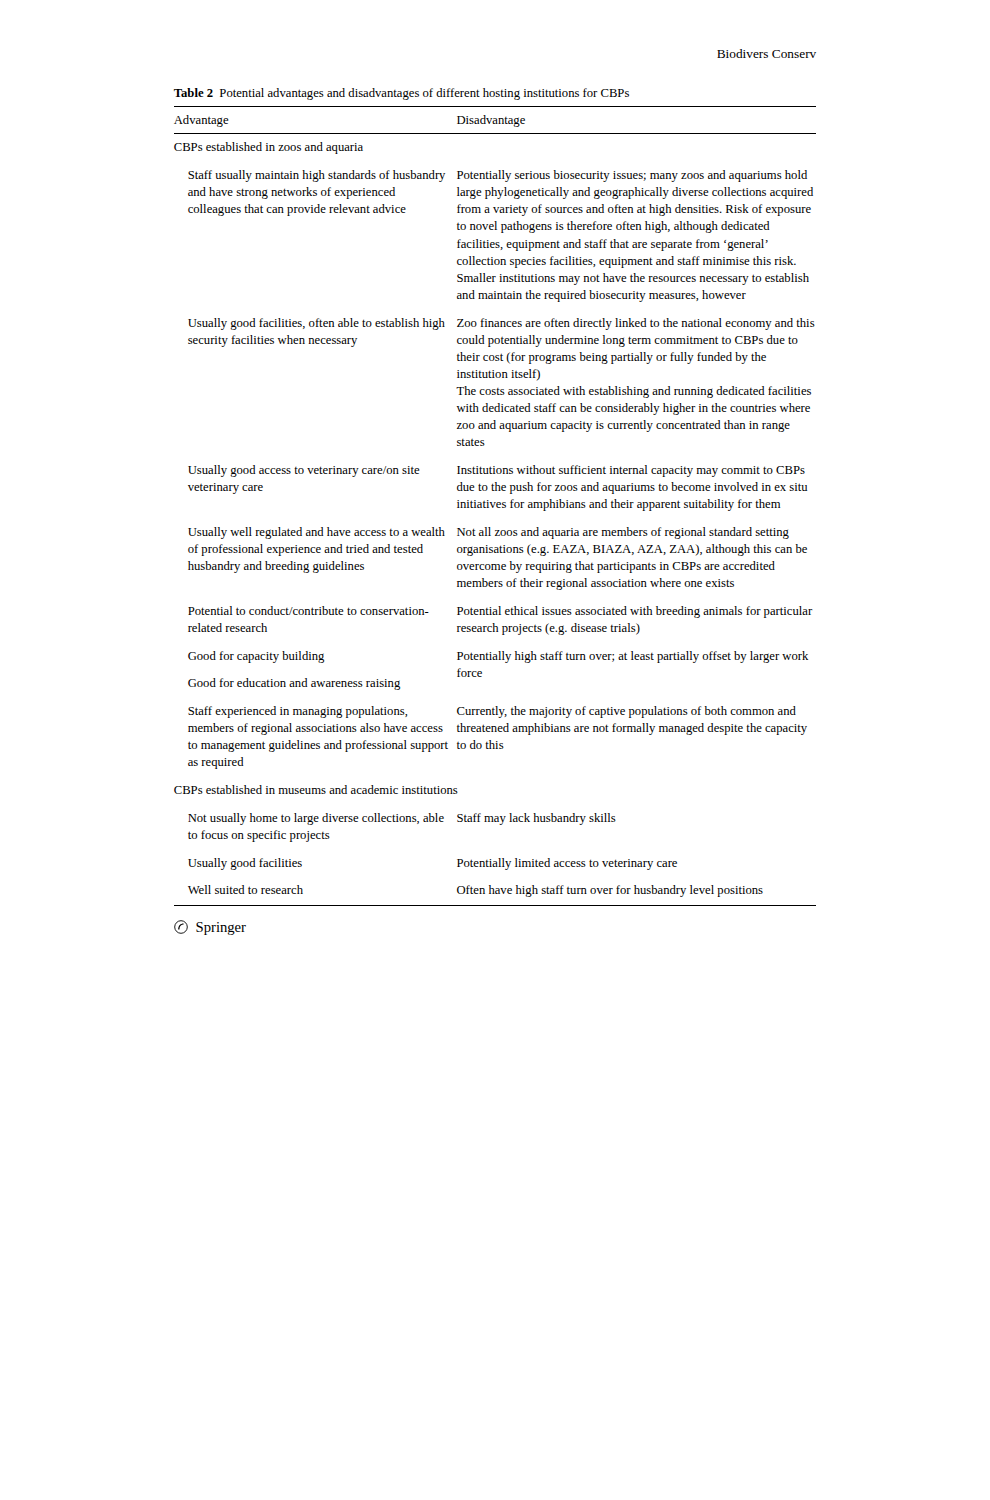Biodivers Conserv
Table 2 Potential advantages and disadvantages of different hosting institutions for CBPs
| Advantage | Disadvantage |
| --- | --- |
| CBPs established in zoos and aquaria |
| Staff usually maintain high standards of husbandry and have strong networks of experienced colleagues that can provide relevant advice | Potentially serious biosecurity issues; many zoos and aquariums hold large phylogenetically and geographically diverse collections acquired from a variety of sources and often at high densities. Risk of exposure to novel pathogens is therefore often high, although dedicated facilities, equipment and staff that are separate from ‘general’ collection species facilities, equipment and staff minimise this risk. Smaller institutions may not have the resources necessary to establish and maintain the required biosecurity measures, however |
| Usually good facilities, often able to establish high security facilities when necessary | Zoo finances are often directly linked to the national economy and this could potentially undermine long term commitment to CBPs due to their cost (for programs being partially or fully funded by the institution itself) The costs associated with establishing and running dedicated facilities with dedicated staff can be considerably higher in the countries where zoo and aquarium capacity is currently concentrated than in range states |
| Usually good access to veterinary care/on site veterinary care | Institutions without sufficient internal capacity may commit to CBPs due to the push for zoos and aquariums to become involved in ex situ initiatives for amphibians and their apparent suitability for them |
| Usually well regulated and have access to a wealth of professional experience and tried and tested husbandry and breeding guidelines | Not all zoos and aquaria are members of regional standard setting organisations (e.g. EAZA, BIAZA, AZA, ZAA), although this can be overcome by requiring that participants in CBPs are accredited members of their regional association where one exists |
| Potential to conduct/contribute to conservation-related research | Potential ethical issues associated with breeding animals for particular research projects (e.g. disease trials) |
| Good for capacity building | Potentially high staff turn over; at least partially offset by larger work force |
| Good for education and awareness raising |
| Staff experienced in managing populations, members of regional associations also have access to management guidelines and professional support as required | Currently, the majority of captive populations of both common and threatened amphibians are not formally managed despite the capacity to do this |
| CBPs established in museums and academic institutions |
| Not usually home to large diverse collections, able to focus on specific projects | Staff may lack husbandry skills |
| Usually good facilities | Potentially limited access to veterinary care |
| Well suited to research | Often have high staff turn over for husbandry level positions |
Springer